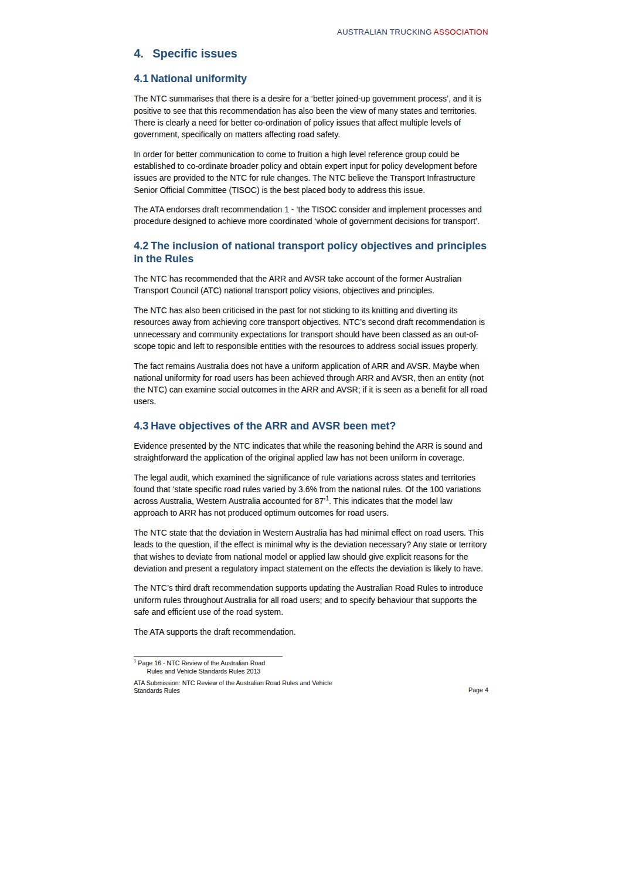AUSTRALIAN TRUCKING ASSOCIATION
4. Specific issues
4.1 National uniformity
The NTC summarises that there is a desire for a ‘better joined-up government process’, and it is positive to see that this recommendation has also been the view of many states and territories. There is clearly a need for better co-ordination of policy issues that affect multiple levels of government, specifically on matters affecting road safety.
In order for better communication to come to fruition a high level reference group could be established to co-ordinate broader policy and obtain expert input for policy development before issues are provided to the NTC for rule changes. The NTC believe the Transport Infrastructure Senior Official Committee (TISOC) is the best placed body to address this issue.
The ATA endorses draft recommendation 1 - ‘the TISOC consider and implement processes and procedure designed to achieve more coordinated ‘whole of government decisions for transport’.
4.2 The inclusion of national transport policy objectives and principles in the Rules
The NTC has recommended that the ARR and AVSR take account of the former Australian Transport Council (ATC) national transport policy visions, objectives and principles.
The NTC has also been criticised in the past for not sticking to its knitting and diverting its resources away from achieving core transport objectives. NTC’s second draft recommendation is unnecessary and community expectations for transport should have been classed as an out-of-scope topic and left to responsible entities with the resources to address social issues properly.
The fact remains Australia does not have a uniform application of ARR and AVSR. Maybe when national uniformity for road users has been achieved through ARR and AVSR, then an entity (not the NTC) can examine social outcomes in the ARR and AVSR; if it is seen as a benefit for all road users.
4.3 Have objectives of the ARR and AVSR been met?
Evidence presented by the NTC indicates that while the reasoning behind the ARR is sound and straightforward the application of the original applied law has not been uniform in coverage.
The legal audit, which examined the significance of rule variations across states and territories found that ‘state specific road rules varied by 3.6% from the national rules. Of the 100 variations across Australia, Western Australia accounted for 87’1. This indicates that the model law approach to ARR has not produced optimum outcomes for road users.
The NTC state that the deviation in Western Australia has had minimal effect on road users. This leads to the question, if the effect is minimal why is the deviation necessary? Any state or territory that wishes to deviate from national model or applied law should give explicit reasons for the deviation and present a regulatory impact statement on the effects the deviation is likely to have.
The NTC’s third draft recommendation supports updating the Australian Road Rules to introduce uniform rules throughout Australia for all road users; and to specify behaviour that supports the safe and efficient use of the road system.
The ATA supports the draft recommendation.
1 Page 16 - NTC Review of the Australian Road Rules and Vehicle Standards Rules 2013
ATA Submission: NTC Review of the Australian Road Rules and Vehicle
Standards Rules
Page 4